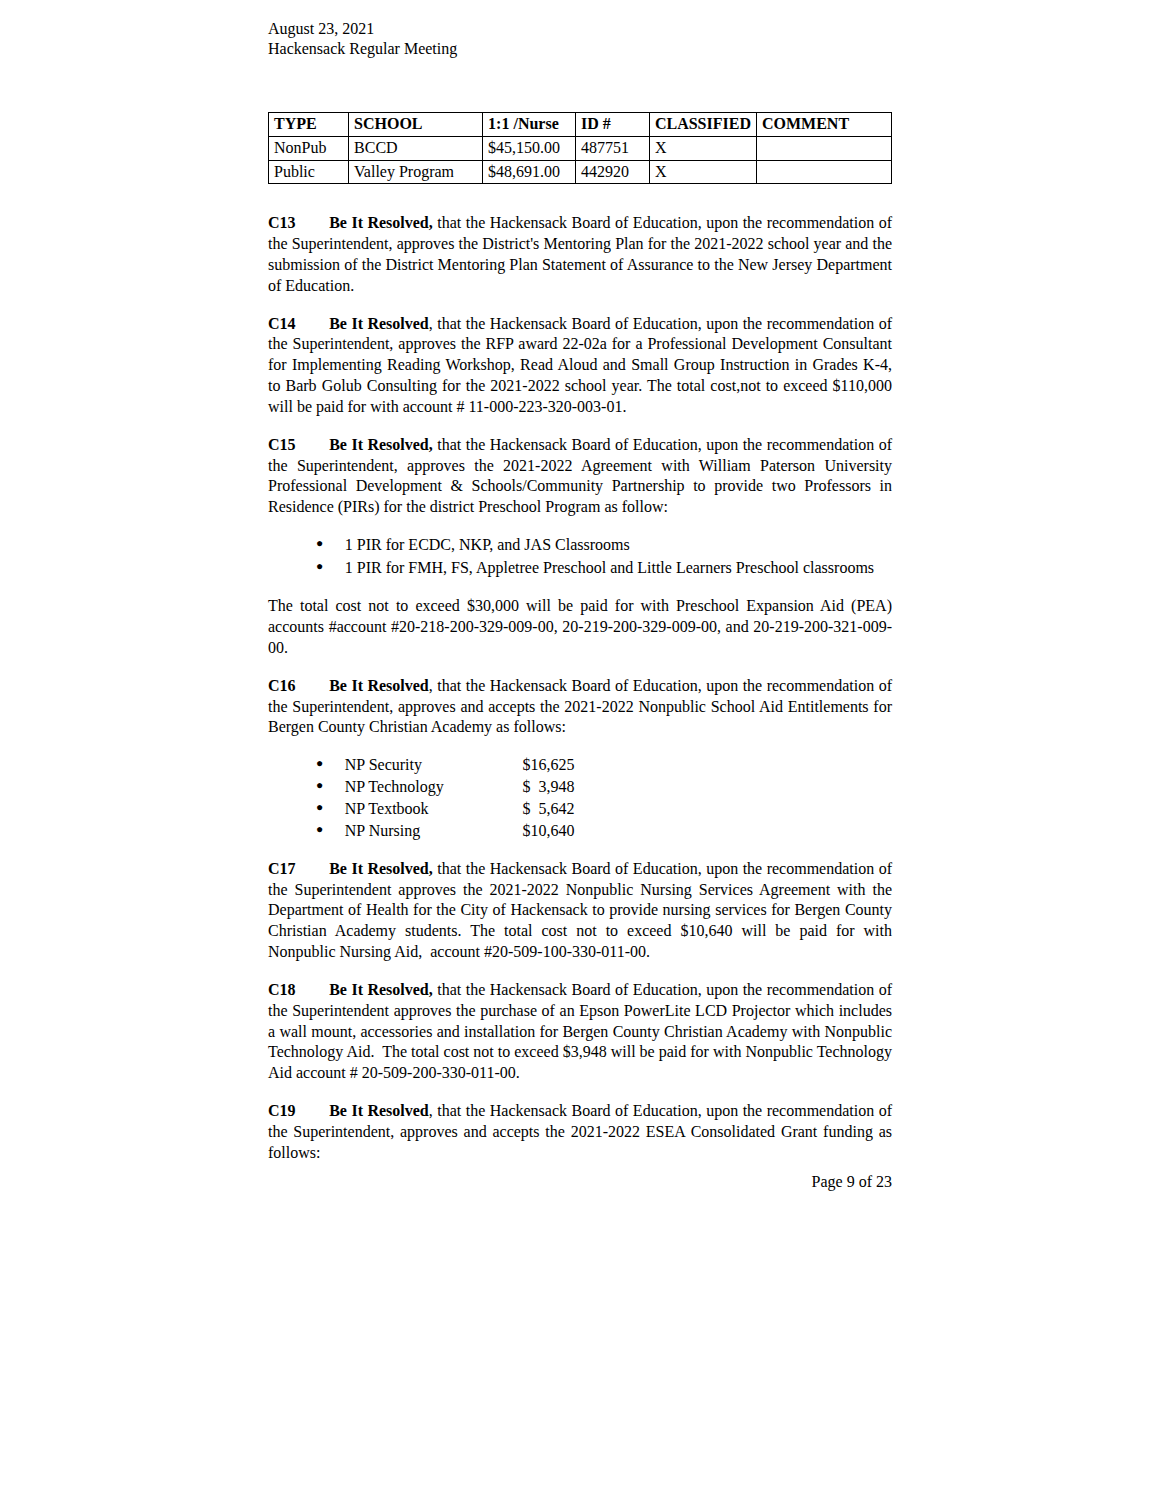August 23, 2021
Hackensack Regular Meeting
| TYPE | SCHOOL | 1:1 /Nurse | ID # | CLASSIFIED | COMMENT |
| --- | --- | --- | --- | --- | --- |
| NonPub | BCCD | $45,150.00 | 487751 | X | |
| Public | Valley Program | $48,691.00 | 442920 | X | |
C13 Be It Resolved, that the Hackensack Board of Education, upon the recommendation of the Superintendent, approves the District's Mentoring Plan for the 2021-2022 school year and the submission of the District Mentoring Plan Statement of Assurance to the New Jersey Department of Education.
C14 Be It Resolved, that the Hackensack Board of Education, upon the recommendation of the Superintendent, approves the RFP award 22-02a for a Professional Development Consultant for Implementing Reading Workshop, Read Aloud and Small Group Instruction in Grades K-4, to Barb Golub Consulting for the 2021-2022 school year. The total cost,not to exceed $110,000 will be paid for with account # 11-000-223-320-003-01.
C15 Be It Resolved, that the Hackensack Board of Education, upon the recommendation of the Superintendent, approves the 2021-2022 Agreement with William Paterson University Professional Development & Schools/Community Partnership to provide two Professors in Residence (PIRs) for the district Preschool Program as follow:
1 PIR for ECDC, NKP, and JAS Classrooms
1 PIR for FMH, FS, Appletree Preschool and Little Learners Preschool classrooms
The total cost not to exceed $30,000 will be paid for with Preschool Expansion Aid (PEA) accounts #account #20-218-200-329-009-00, 20-219-200-329-009-00, and 20-219-200-321-009-00.
C16 Be It Resolved, that the Hackensack Board of Education, upon the recommendation of the Superintendent, approves and accepts the 2021-2022 Nonpublic School Aid Entitlements for Bergen County Christian Academy as follows:
NP Security$16,625
NP Technology$ 3,948
NP Textbook$ 5,642
NP Nursing$10,640
C17 Be It Resolved, that the Hackensack Board of Education, upon the recommendation of the Superintendent approves the 2021-2022 Nonpublic Nursing Services Agreement with the Department of Health for the City of Hackensack to provide nursing services for Bergen County Christian Academy students. The total cost not to exceed $10,640 will be paid for with Nonpublic Nursing Aid, account #20-509-100-330-011-00.
C18 Be It Resolved, that the Hackensack Board of Education, upon the recommendation of the Superintendent approves the purchase of an Epson PowerLite LCD Projector which includes a wall mount, accessories and installation for Bergen County Christian Academy with Nonpublic Technology Aid. The total cost not to exceed $3,948 will be paid for with Nonpublic Technology Aid account # 20-509-200-330-011-00.
C19 Be It Resolved, that the Hackensack Board of Education, upon the recommendation of the Superintendent, approves and accepts the 2021-2022 ESEA Consolidated Grant funding as follows:
Page 9 of 23